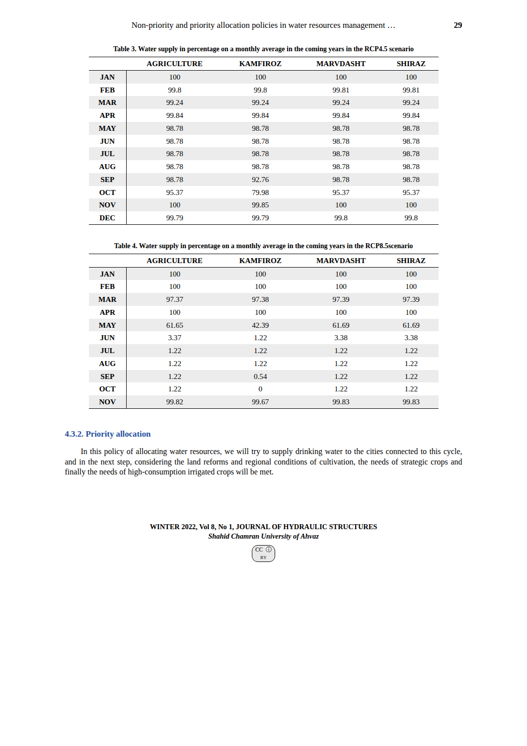Non-priority and priority allocation policies in water resources management … 29
Table 3. Water supply in percentage on a monthly average in the coming years in the RCP4.5 scenario
| | AGRICULTURE | KAMFIROZ | MARVDASHT | SHIRAZ |
| --- | --- | --- | --- | --- |
| JAN | 100 | 100 | 100 | 100 |
| FEB | 99.8 | 99.8 | 99.81 | 99.81 |
| MAR | 99.24 | 99.24 | 99.24 | 99.24 |
| APR | 99.84 | 99.84 | 99.84 | 99.84 |
| MAY | 98.78 | 98.78 | 98.78 | 98.78 |
| JUN | 98.78 | 98.78 | 98.78 | 98.78 |
| JUL | 98.78 | 98.78 | 98.78 | 98.78 |
| AUG | 98.78 | 98.78 | 98.78 | 98.78 |
| SEP | 98.78 | 92.76 | 98.78 | 98.78 |
| OCT | 95.37 | 79.98 | 95.37 | 95.37 |
| NOV | 100 | 99.85 | 100 | 100 |
| DEC | 99.79 | 99.79 | 99.8 | 99.8 |
Table 4. Water supply in percentage on a monthly average in the coming years in the RCP8.5scenario
| | AGRICULTURE | KAMFIROZ | MARVDASHT | SHIRAZ |
| --- | --- | --- | --- | --- |
| JAN | 100 | 100 | 100 | 100 |
| FEB | 100 | 100 | 100 | 100 |
| MAR | 97.37 | 97.38 | 97.39 | 97.39 |
| APR | 100 | 100 | 100 | 100 |
| MAY | 61.65 | 42.39 | 61.69 | 61.69 |
| JUN | 3.37 | 1.22 | 3.38 | 3.38 |
| JUL | 1.22 | 1.22 | 1.22 | 1.22 |
| AUG | 1.22 | 1.22 | 1.22 | 1.22 |
| SEP | 1.22 | 0.54 | 1.22 | 1.22 |
| OCT | 1.22 | 0 | 1.22 | 1.22 |
| NOV | 99.82 | 99.67 | 99.83 | 99.83 |
4.3.2. Priority allocation
In this policy of allocating water resources, we will try to supply drinking water to the cities connected to this cycle, and in the next step, considering the land reforms and regional conditions of cultivation, the needs of strategic crops and finally the needs of high-consumption irrigated crops will be met.
WINTER 2022, Vol 8, No 1, JOURNAL OF HYDRAULIC STRUCTURES
Shahid Chamran University of Ahvaz
CC ⓘ
BY